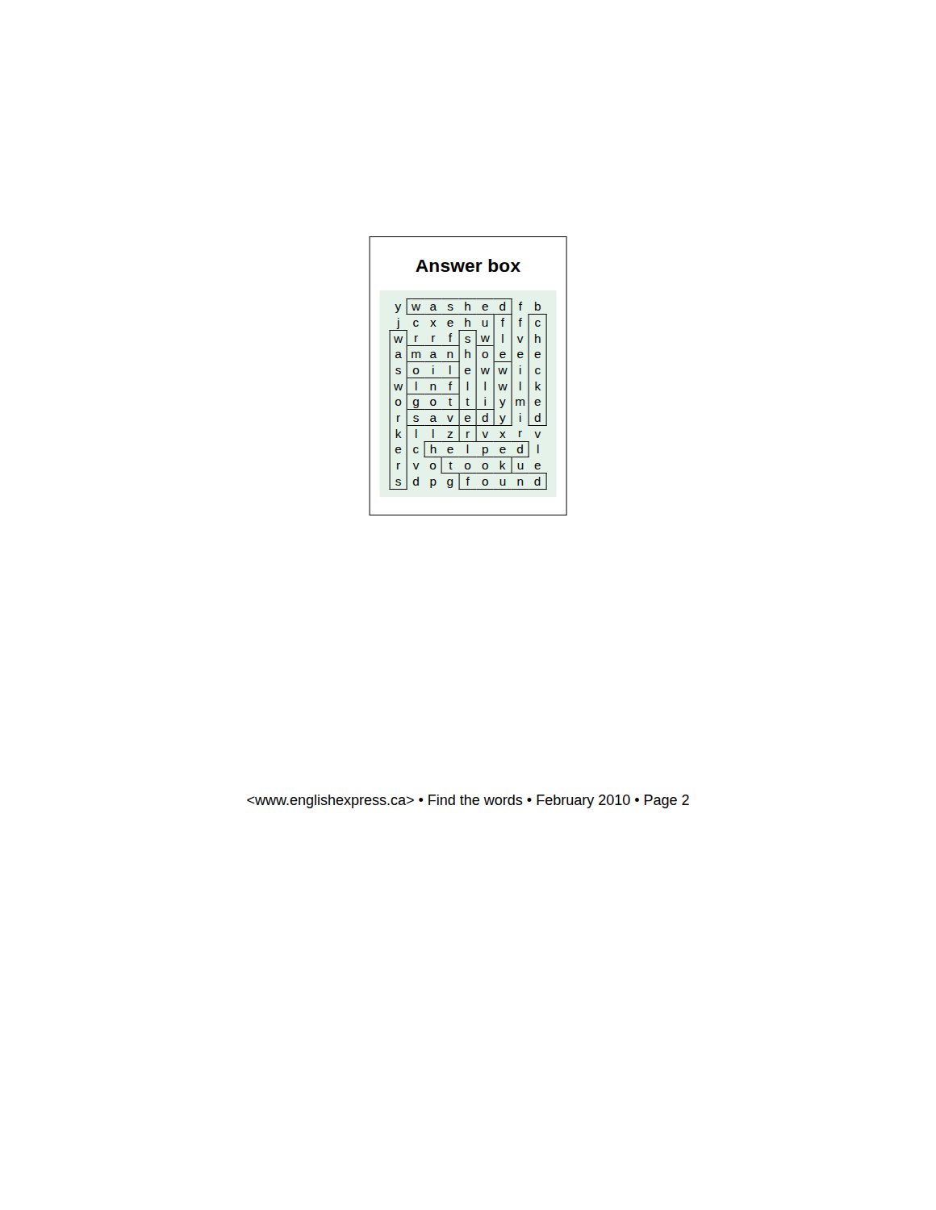Answer box
| y | w | a | s | h | e | d | f | b |
| j | c | x | e | h | u | f | f | c |
| w | r | r | f | s | w | l | v | h |
| a | m | a | n | h | o | e | e | e |
| s | o | i | l | e | w | w | i | c |
| w | l | n | f | l | l | w | l | k |
| o | g | o | t | t | i | y | m | e |
| r | s | a | v | e | d | y | i | d |
| k | l | l | z | r | v | x | r | v |
| e | c | h | e | l | p | e | d | l |
| r | v | o | t | o | o | k | u | e |
| s | d | p | g | f | o | u | n | d |
<www.englishexpress.ca> • Find the words • February 2010 • Page 2